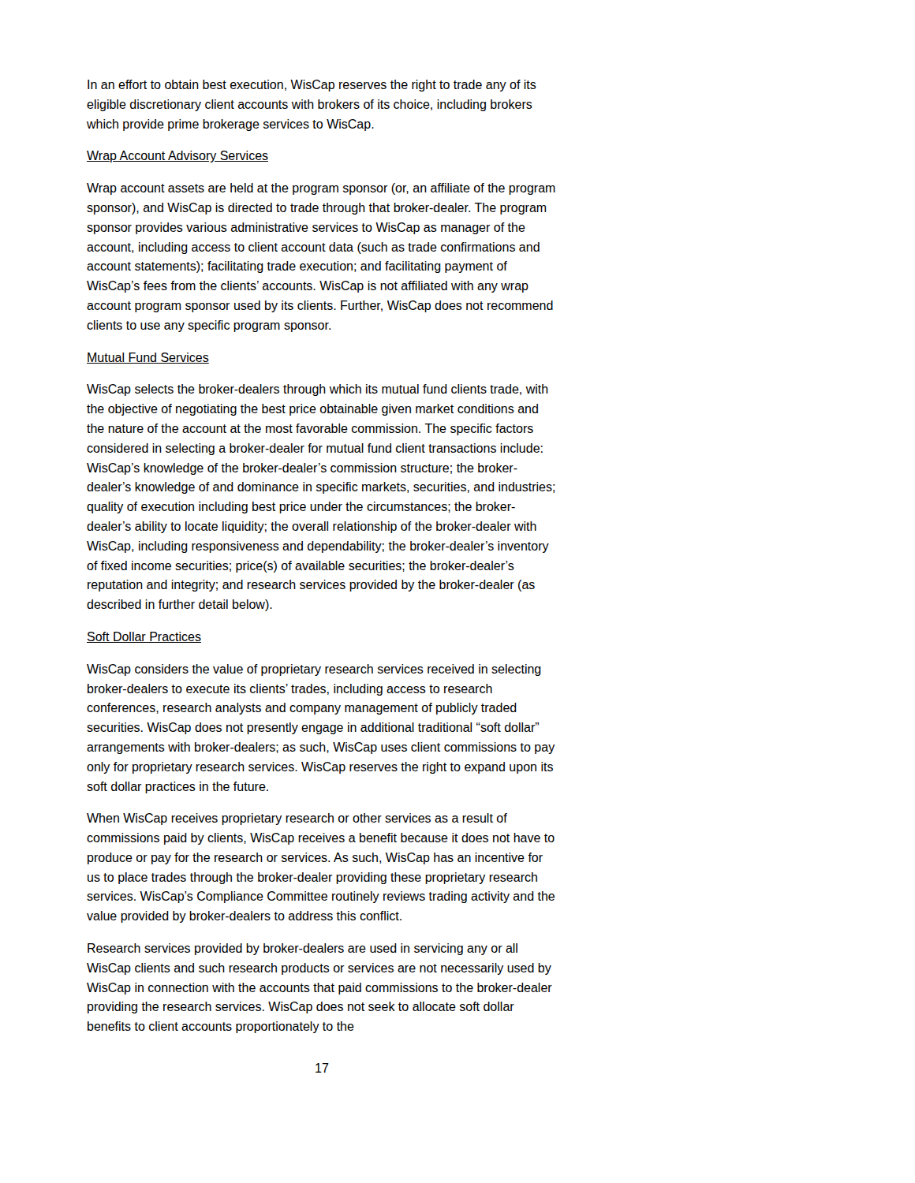In an effort to obtain best execution, WisCap reserves the right to trade any of its eligible discretionary client accounts with brokers of its choice, including brokers which provide prime brokerage services to WisCap.
Wrap Account Advisory Services
Wrap account assets are held at the program sponsor (or, an affiliate of the program sponsor), and WisCap is directed to trade through that broker-dealer. The program sponsor provides various administrative services to WisCap as manager of the account, including access to client account data (such as trade confirmations and account statements); facilitating trade execution; and facilitating payment of WisCap’s fees from the clients’ accounts. WisCap is not affiliated with any wrap account program sponsor used by its clients. Further, WisCap does not recommend clients to use any specific program sponsor.
Mutual Fund Services
WisCap selects the broker-dealers through which its mutual fund clients trade, with the objective of negotiating the best price obtainable given market conditions and the nature of the account at the most favorable commission. The specific factors considered in selecting a broker-dealer for mutual fund client transactions include: WisCap’s knowledge of the broker-dealer’s commission structure; the broker-dealer’s knowledge of and dominance in specific markets, securities, and industries; quality of execution including best price under the circumstances; the broker-dealer’s ability to locate liquidity; the overall relationship of the broker-dealer with WisCap, including responsiveness and dependability; the broker-dealer’s inventory of fixed income securities; price(s) of available securities; the broker-dealer’s reputation and integrity; and research services provided by the broker-dealer (as described in further detail below).
Soft Dollar Practices
WisCap considers the value of proprietary research services received in selecting broker-dealers to execute its clients’ trades, including access to research conferences, research analysts and company management of publicly traded securities. WisCap does not presently engage in additional traditional “soft dollar” arrangements with broker-dealers; as such, WisCap uses client commissions to pay only for proprietary research services. WisCap reserves the right to expand upon its soft dollar practices in the future.
When WisCap receives proprietary research or other services as a result of commissions paid by clients, WisCap receives a benefit because it does not have to produce or pay for the research or services. As such, WisCap has an incentive for us to place trades through the broker-dealer providing these proprietary research services. WisCap’s Compliance Committee routinely reviews trading activity and the value provided by broker-dealers to address this conflict.
Research services provided by broker-dealers are used in servicing any or all WisCap clients and such research products or services are not necessarily used by WisCap in connection with the accounts that paid commissions to the broker-dealer providing the research services. WisCap does not seek to allocate soft dollar benefits to client accounts proportionately to the
17